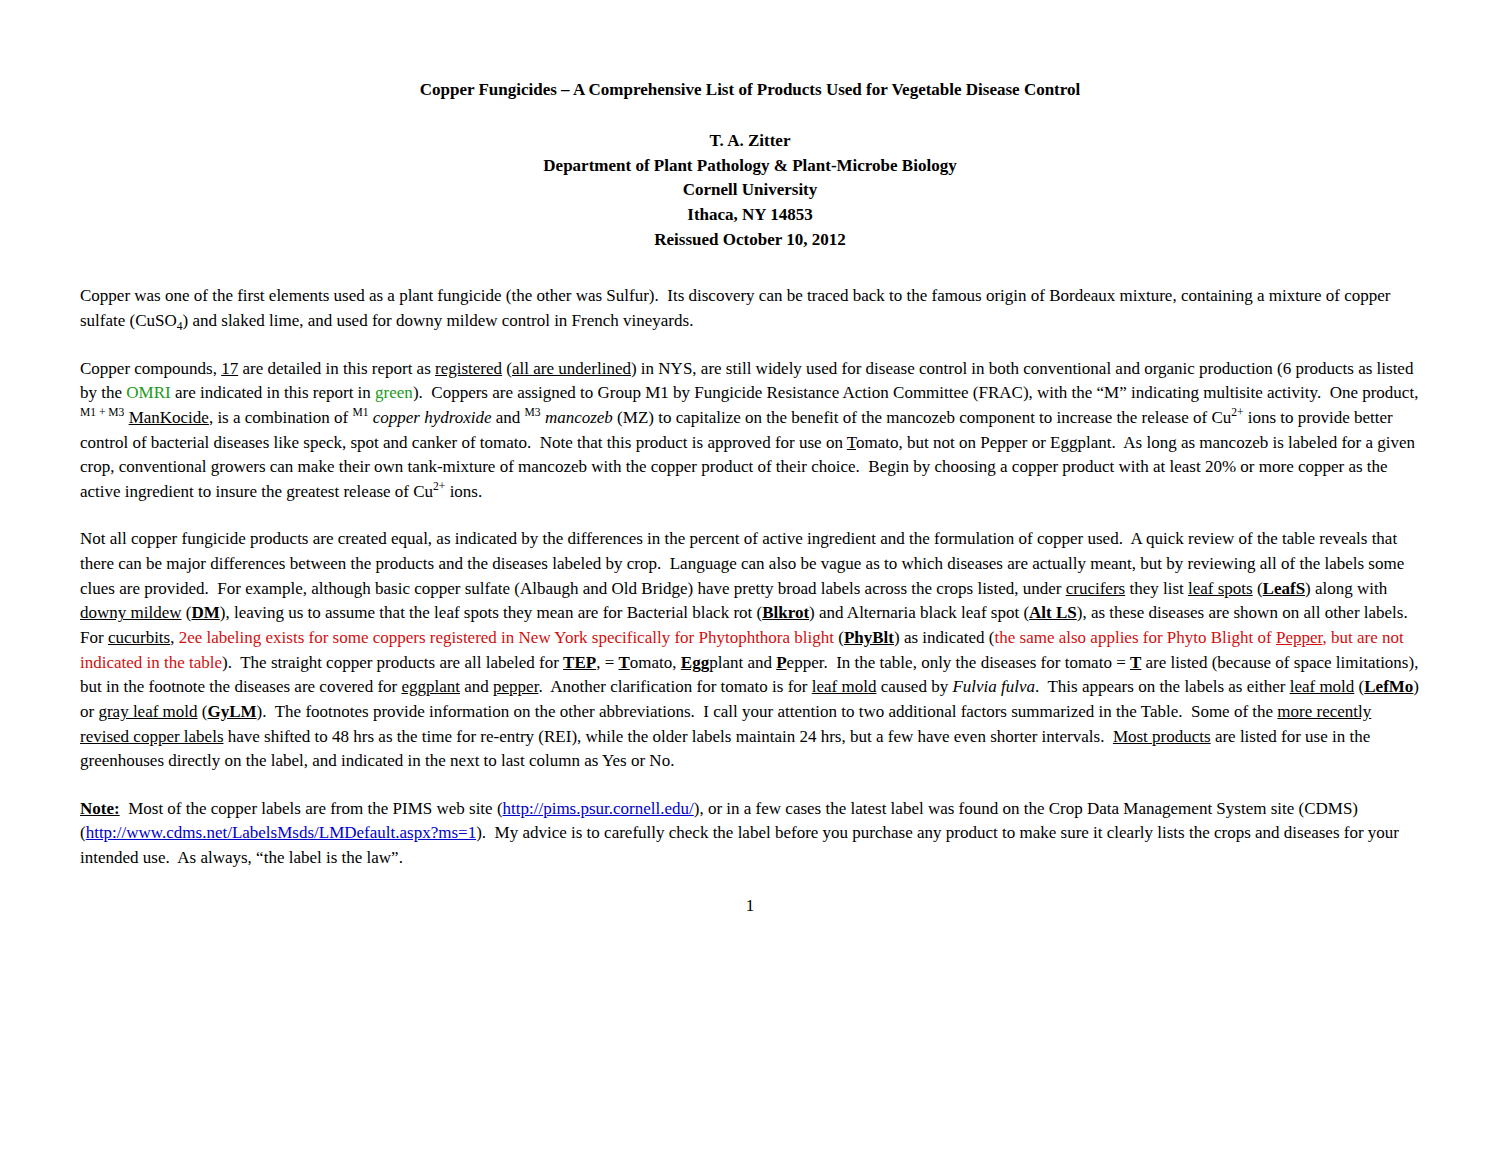Copper Fungicides – A Comprehensive List of Products Used for Vegetable Disease Control
T. A. Zitter
Department of Plant Pathology & Plant-Microbe Biology
Cornell University
Ithaca, NY 14853
Reissued October 10, 2012
Copper was one of the first elements used as a plant fungicide (the other was Sulfur). Its discovery can be traced back to the famous origin of Bordeaux mixture, containing a mixture of copper sulfate (CuSO4) and slaked lime, and used for downy mildew control in French vineyards.
Copper compounds, 17 are detailed in this report as registered (all are underlined) in NYS, are still widely used for disease control in both conventional and organic production (6 products as listed by the OMRI are indicated in this report in green). Coppers are assigned to Group M1 by Fungicide Resistance Action Committee (FRAC), with the “M” indicating multisite activity. One product, M1 + M3 ManKocide, is a combination of M1 copper hydroxide and M3 mancozeb (MZ) to capitalize on the benefit of the mancozeb component to increase the release of Cu2+ ions to provide better control of bacterial diseases like speck, spot and canker of tomato. Note that this product is approved for use on Tomato, but not on Pepper or Eggplant. As long as mancozeb is labeled for a given crop, conventional growers can make their own tank-mixture of mancozeb with the copper product of their choice. Begin by choosing a copper product with at least 20% or more copper as the active ingredient to insure the greatest release of Cu2+ ions.
Not all copper fungicide products are created equal, as indicated by the differences in the percent of active ingredient and the formulation of copper used. A quick review of the table reveals that there can be major differences between the products and the diseases labeled by crop. Language can also be vague as to which diseases are actually meant, but by reviewing all of the labels some clues are provided. For example, although basic copper sulfate (Albaugh and Old Bridge) have pretty broad labels across the crops listed, under crucifers they list leaf spots (LeafS) along with downy mildew (DM), leaving us to assume that the leaf spots they mean are for Bacterial black rot (Blkrot) and Alternaria black leaf spot (Alt LS), as these diseases are shown on all other labels. For cucurbits, 2ee labeling exists for some coppers registered in New York specifically for Phytophthora blight (PhyBlt) as indicated (the same also applies for Phyto Blight of Pepper, but are not indicated in the table). The straight copper products are all labeled for TEP, = Tomato, Eggplant and Pepper. In the table, only the diseases for tomato = T are listed (because of space limitations), but in the footnote the diseases are covered for eggplant and pepper. Another clarification for tomato is for leaf mold caused by Fulvia fulva. This appears on the labels as either leaf mold (LefMo) or gray leaf mold (GyLM). The footnotes provide information on the other abbreviations. I call your attention to two additional factors summarized in the Table. Some of the more recently revised copper labels have shifted to 48 hrs as the time for re-entry (REI), while the older labels maintain 24 hrs, but a few have even shorter intervals. Most products are listed for use in the greenhouses directly on the label, and indicated in the next to last column as Yes or No.
Note: Most of the copper labels are from the PIMS web site (http://pims.psur.cornell.edu/), or in a few cases the latest label was found on the Crop Data Management System site (CDMS) (http://www.cdms.net/LabelsMsds/LMDefault.aspx?ms=1). My advice is to carefully check the label before you purchase any product to make sure it clearly lists the crops and diseases for your intended use. As always, “the label is the law”.
1